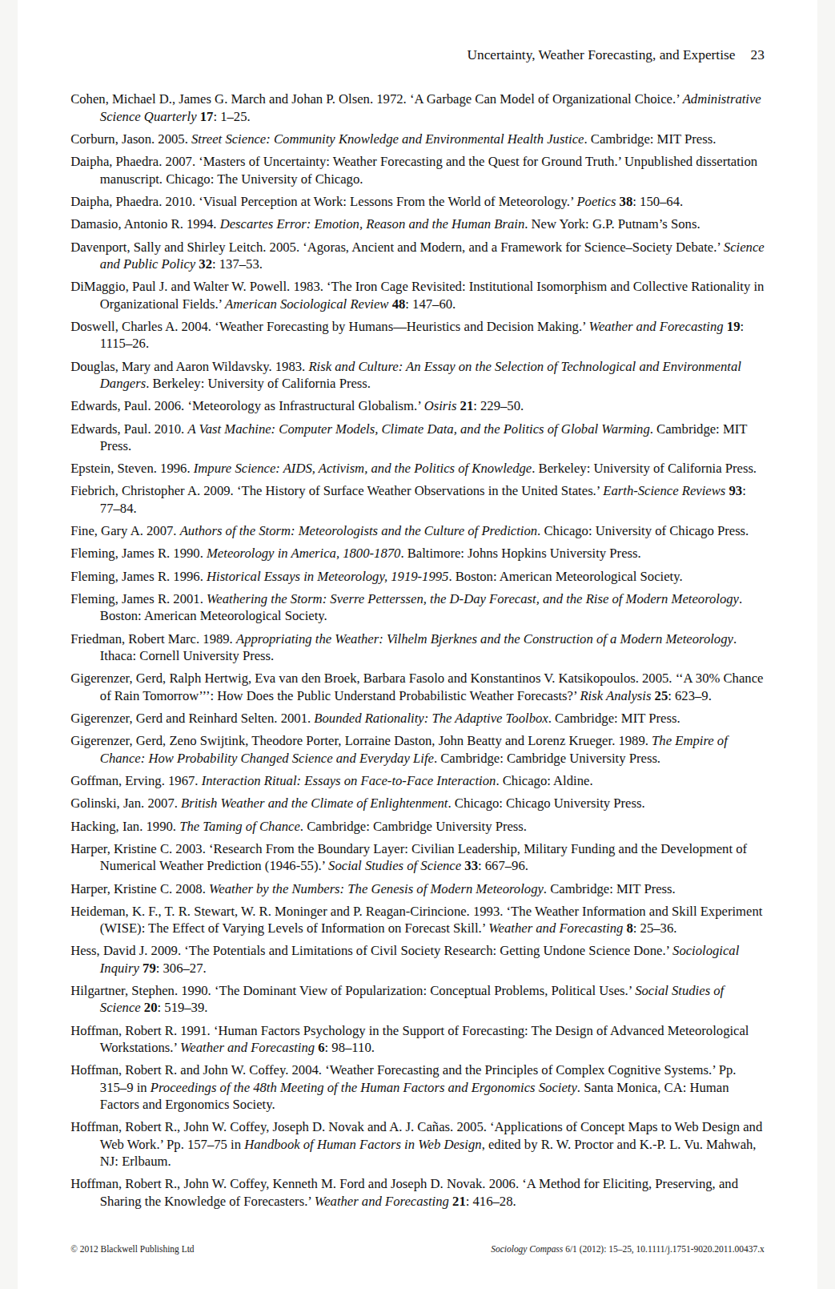Uncertainty, Weather Forecasting, and Expertise 23
Cohen, Michael D., James G. March and Johan P. Olsen. 1972. ‘A Garbage Can Model of Organizational Choice.’ Administrative Science Quarterly 17: 1–25.
Corburn, Jason. 2005. Street Science: Community Knowledge and Environmental Health Justice. Cambridge: MIT Press.
Daipha, Phaedra. 2007. ‘Masters of Uncertainty: Weather Forecasting and the Quest for Ground Truth.’ Unpublished dissertation manuscript. Chicago: The University of Chicago.
Daipha, Phaedra. 2010. ‘Visual Perception at Work: Lessons From the World of Meteorology.’ Poetics 38: 150–64.
Damasio, Antonio R. 1994. Descartes Error: Emotion, Reason and the Human Brain. New York: G.P. Putnam’s Sons.
Davenport, Sally and Shirley Leitch. 2005. ‘Agoras, Ancient and Modern, and a Framework for Science–Society Debate.’ Science and Public Policy 32: 137–53.
DiMaggio, Paul J. and Walter W. Powell. 1983. ‘The Iron Cage Revisited: Institutional Isomorphism and Collective Rationality in Organizational Fields.’ American Sociological Review 48: 147–60.
Doswell, Charles A. 2004. ‘Weather Forecasting by Humans—Heuristics and Decision Making.’ Weather and Forecasting 19: 1115–26.
Douglas, Mary and Aaron Wildavsky. 1983. Risk and Culture: An Essay on the Selection of Technological and Environmental Dangers. Berkeley: University of California Press.
Edwards, Paul. 2006. ‘Meteorology as Infrastructural Globalism.’ Osiris 21: 229–50.
Edwards, Paul. 2010. A Vast Machine: Computer Models, Climate Data, and the Politics of Global Warming. Cambridge: MIT Press.
Epstein, Steven. 1996. Impure Science: AIDS, Activism, and the Politics of Knowledge. Berkeley: University of California Press.
Fiebrich, Christopher A. 2009. ‘The History of Surface Weather Observations in the United States.’ Earth-Science Reviews 93: 77–84.
Fine, Gary A. 2007. Authors of the Storm: Meteorologists and the Culture of Prediction. Chicago: University of Chicago Press.
Fleming, James R. 1990. Meteorology in America, 1800-1870. Baltimore: Johns Hopkins University Press.
Fleming, James R. 1996. Historical Essays in Meteorology, 1919-1995. Boston: American Meteorological Society.
Fleming, James R. 2001. Weathering the Storm: Sverre Petterssen, the D-Day Forecast, and the Rise of Modern Meteorology. Boston: American Meteorological Society.
Friedman, Robert Marc. 1989. Appropriating the Weather: Vilhelm Bjerknes and the Construction of a Modern Meteorology. Ithaca: Cornell University Press.
Gigerenzer, Gerd, Ralph Hertwig, Eva van den Broek, Barbara Fasolo and Konstantinos V. Katsikopoulos. 2005. ‘‘A 30% Chance of Rain Tomorrow’’’: How Does the Public Understand Probabilistic Weather Forecasts?’ Risk Analysis 25: 623–9.
Gigerenzer, Gerd and Reinhard Selten. 2001. Bounded Rationality: The Adaptive Toolbox. Cambridge: MIT Press.
Gigerenzer, Gerd, Zeno Swijtink, Theodore Porter, Lorraine Daston, John Beatty and Lorenz Krueger. 1989. The Empire of Chance: How Probability Changed Science and Everyday Life. Cambridge: Cambridge University Press.
Goffman, Erving. 1967. Interaction Ritual: Essays on Face-to-Face Interaction. Chicago: Aldine.
Golinski, Jan. 2007. British Weather and the Climate of Enlightenment. Chicago: Chicago University Press.
Hacking, Ian. 1990. The Taming of Chance. Cambridge: Cambridge University Press.
Harper, Kristine C. 2003. ‘Research From the Boundary Layer: Civilian Leadership, Military Funding and the Development of Numerical Weather Prediction (1946-55).’ Social Studies of Science 33: 667–96.
Harper, Kristine C. 2008. Weather by the Numbers: The Genesis of Modern Meteorology. Cambridge: MIT Press.
Heideman, K. F., T. R. Stewart, W. R. Moninger and P. Reagan-Cirincione. 1993. ‘The Weather Information and Skill Experiment (WISE): The Effect of Varying Levels of Information on Forecast Skill.’ Weather and Forecasting 8: 25–36.
Hess, David J. 2009. ‘The Potentials and Limitations of Civil Society Research: Getting Undone Science Done.’ Sociological Inquiry 79: 306–27.
Hilgartner, Stephen. 1990. ‘The Dominant View of Popularization: Conceptual Problems, Political Uses.’ Social Studies of Science 20: 519–39.
Hoffman, Robert R. 1991. ‘Human Factors Psychology in the Support of Forecasting: The Design of Advanced Meteorological Workstations.’ Weather and Forecasting 6: 98–110.
Hoffman, Robert R. and John W. Coffey. 2004. ‘Weather Forecasting and the Principles of Complex Cognitive Systems.’ Pp. 315–9 in Proceedings of the 48th Meeting of the Human Factors and Ergonomics Society. Santa Monica, CA: Human Factors and Ergonomics Society.
Hoffman, Robert R., John W. Coffey, Joseph D. Novak and A. J. Cañas. 2005. ‘Applications of Concept Maps to Web Design and Web Work.’ Pp. 157–75 in Handbook of Human Factors in Web Design, edited by R. W. Proctor and K.-P. L. Vu. Mahwah, NJ: Erlbaum.
Hoffman, Robert R., John W. Coffey, Kenneth M. Ford and Joseph D. Novak. 2006. ‘A Method for Eliciting, Preserving, and Sharing the Knowledge of Forecasters.’ Weather and Forecasting 21: 416–28.
© 2012 Blackwell Publishing Ltd Sociology Compass 6/1 (2012): 15–25, 10.1111/j.1751-9020.2011.00437.x